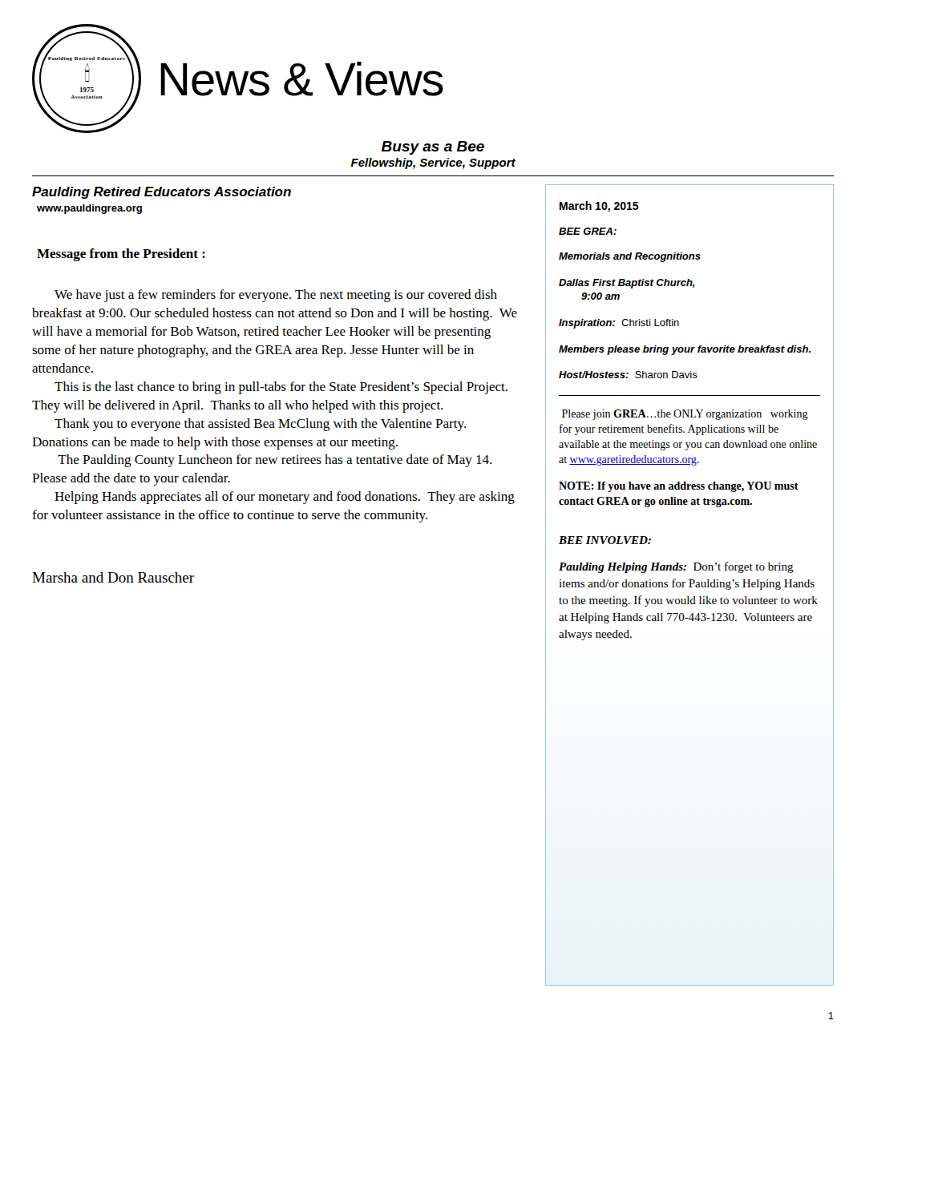Paulding Retired Educators
🕯
1975
Association
News & Views
Busy as a Bee
Fellowship, Service, Support
Paulding Retired Educators Association
www.pauldingrea.org
Message from the President :
We have just a few reminders for everyone. The next meeting is our covered dish breakfast at 9:00. Our scheduled hostess can not attend so Don and I will be hosting. We will have a memorial for Bob Watson, retired teacher Lee Hooker will be presenting some of her nature photography, and the GREA area Rep. Jesse Hunter will be in attendance.
This is the last chance to bring in pull-tabs for the State President’s Special Project. They will be delivered in April. Thanks to all who helped with this project.
Thank you to everyone that assisted Bea McClung with the Valentine Party. Donations can be made to help with those expenses at our meeting.
The Paulding County Luncheon for new retirees has a tentative date of May 14. Please add the date to your calendar.
Helping Hands appreciates all of our monetary and food donations. They are asking for volunteer assistance in the office to continue to serve the community.
Marsha and Don Rauscher
March 10, 2015
BEE GREA:
Memorials and Recognitions
Dallas First Baptist Church,
9:00 am
Inspiration: Christi Loftin
Members please bring your favorite breakfast dish.
Host/Hostess: Sharon Davis
Please join GREA…the ONLY organization working for your retirement benefits. Applications will be available at the meetings or you can download one online at www.garetirededucators.org.
NOTE: If you have an address change, YOU must contact GREA or go online at trsga.com.
BEE INVOLVED:
Paulding Helping Hands: Don’t forget to bring items and/or donations for Paulding’s Helping Hands to the meeting. If you would like to volunteer to work at Helping Hands call 770-443-1230. Volunteers are always needed.
1